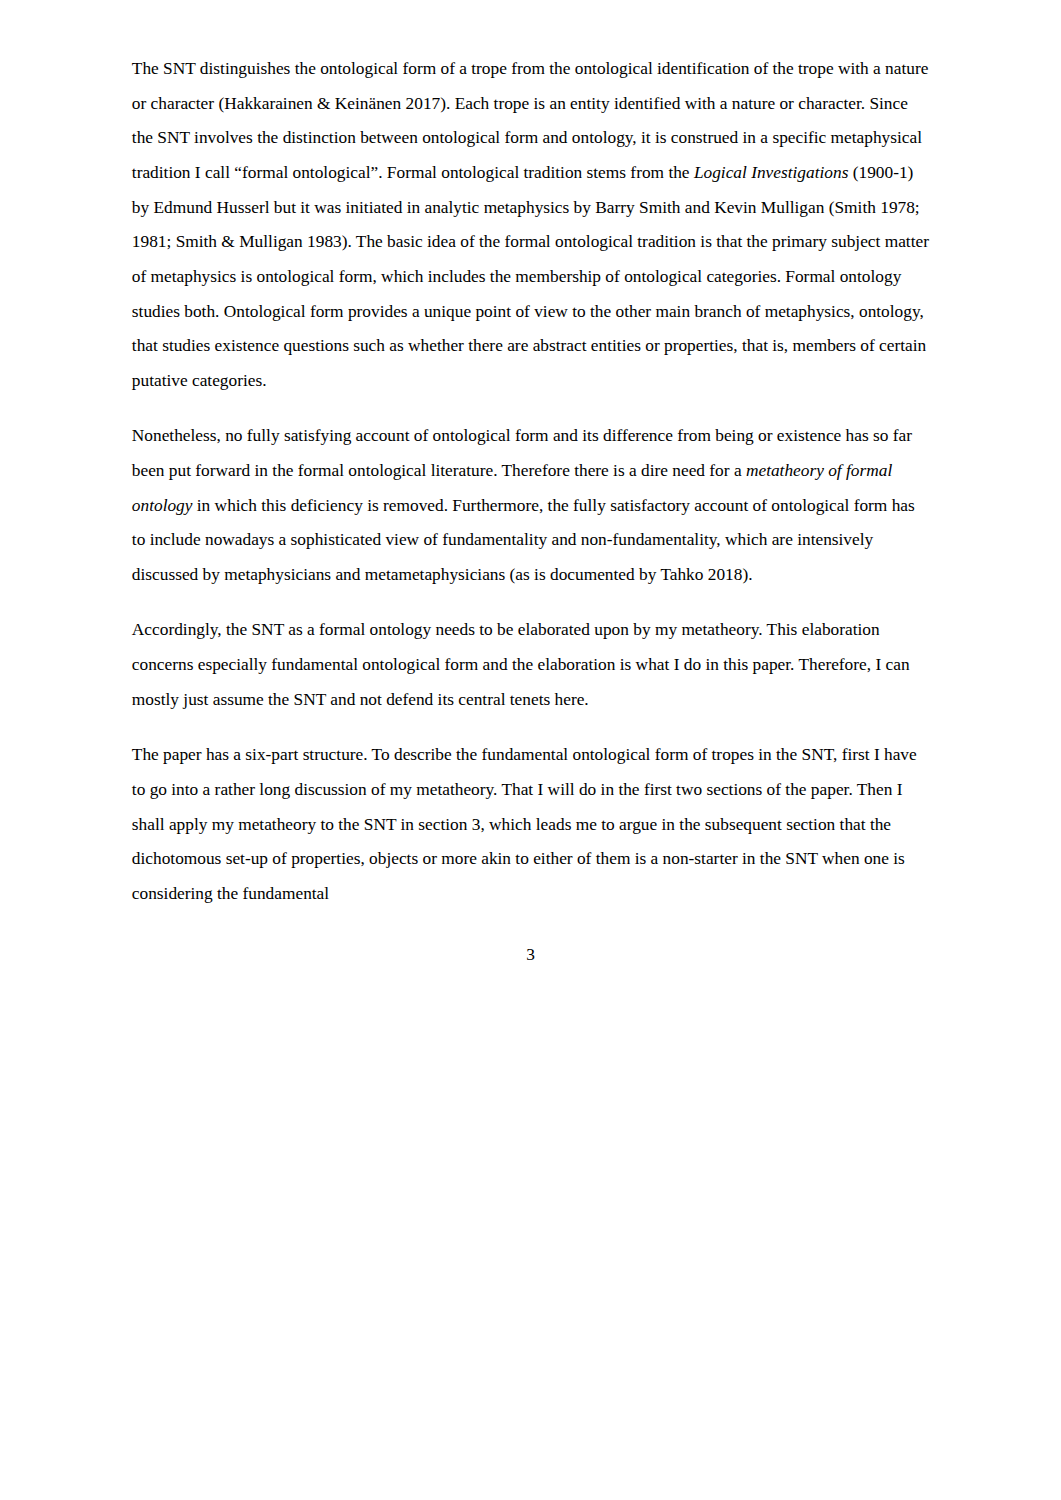The SNT distinguishes the ontological form of a trope from the ontological identification of the trope with a nature or character (Hakkarainen & Keinänen 2017). Each trope is an entity identified with a nature or character. Since the SNT involves the distinction between ontological form and ontology, it is construed in a specific metaphysical tradition I call “formal ontological”. Formal ontological tradition stems from the Logical Investigations (1900-1) by Edmund Husserl but it was initiated in analytic metaphysics by Barry Smith and Kevin Mulligan (Smith 1978; 1981; Smith & Mulligan 1983). The basic idea of the formal ontological tradition is that the primary subject matter of metaphysics is ontological form, which includes the membership of ontological categories. Formal ontology studies both. Ontological form provides a unique point of view to the other main branch of metaphysics, ontology, that studies existence questions such as whether there are abstract entities or properties, that is, members of certain putative categories.
Nonetheless, no fully satisfying account of ontological form and its difference from being or existence has so far been put forward in the formal ontological literature. Therefore there is a dire need for a metatheory of formal ontology in which this deficiency is removed. Furthermore, the fully satisfactory account of ontological form has to include nowadays a sophisticated view of fundamentality and non-fundamentality, which are intensively discussed by metaphysicians and metametaphysicians (as is documented by Tahko 2018).
Accordingly, the SNT as a formal ontology needs to be elaborated upon by my metatheory. This elaboration concerns especially fundamental ontological form and the elaboration is what I do in this paper. Therefore, I can mostly just assume the SNT and not defend its central tenets here.
The paper has a six-part structure. To describe the fundamental ontological form of tropes in the SNT, first I have to go into a rather long discussion of my metatheory. That I will do in the first two sections of the paper. Then I shall apply my metatheory to the SNT in section 3, which leads me to argue in the subsequent section that the dichotomous set-up of properties, objects or more akin to either of them is a non-starter in the SNT when one is considering the fundamental
3